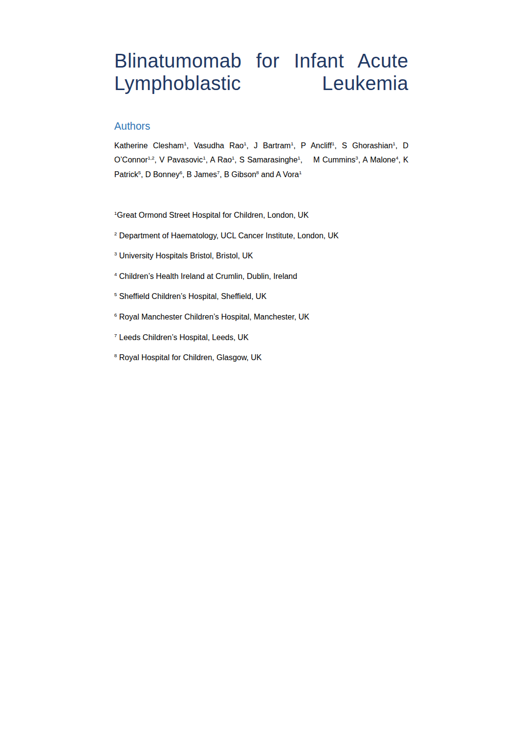Blinatumomab for Infant Acute Lymphoblastic Leukemia
Authors
Katherine Clesham1, Vasudha Rao1, J Bartram1, P Ancliff1, S Ghorashian1, D O’Connor1,2, V Pavasovic1, A Rao1, S Samarasinghe1, M Cummins3, A Malone4, K Patrick5, D Bonney6, B James7, B Gibson8 and A Vora1
1Great Ormond Street Hospital for Children, London, UK
2 Department of Haematology, UCL Cancer Institute, London, UK
3 University Hospitals Bristol, Bristol, UK
4 Children’s Health Ireland at Crumlin, Dublin, Ireland
5 Sheffield Children’s Hospital, Sheffield, UK
6 Royal Manchester Children’s Hospital, Manchester, UK
7 Leeds Children’s Hospital, Leeds, UK
8 Royal Hospital for Children, Glasgow, UK